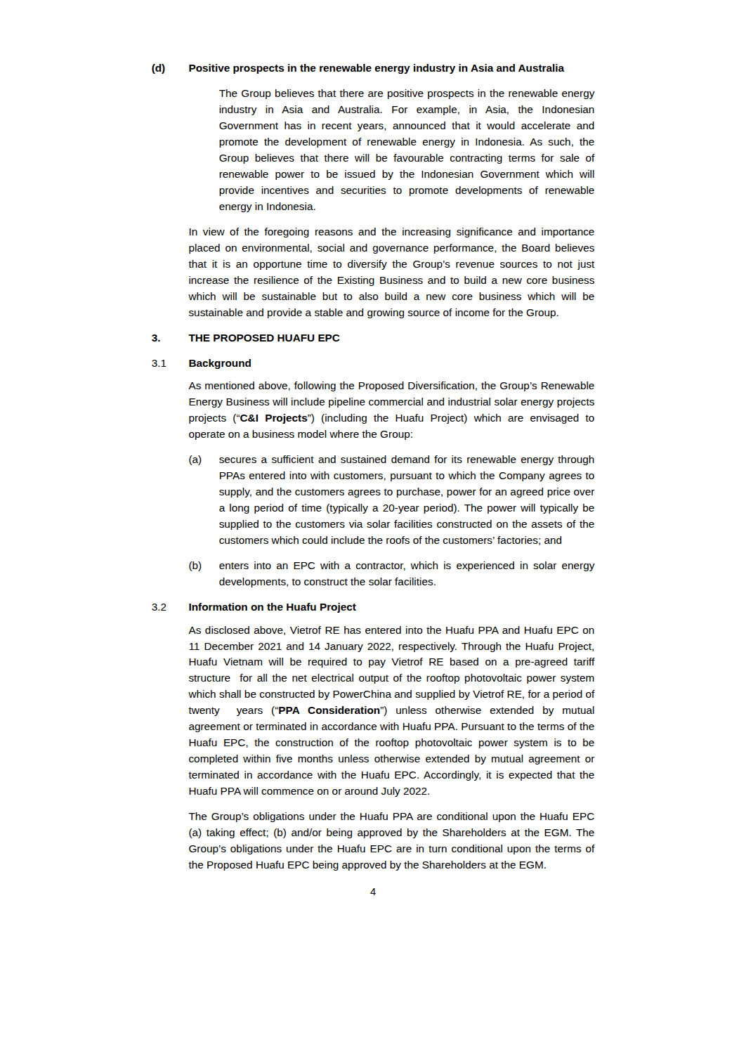(d)
Positive prospects in the renewable energy industry in Asia and Australia
The Group believes that there are positive prospects in the renewable energy industry in Asia and Australia. For example, in Asia, the Indonesian Government has in recent years, announced that it would accelerate and promote the development of renewable energy in Indonesia. As such, the Group believes that there will be favourable contracting terms for sale of renewable power to be issued by the Indonesian Government which will provide incentives and securities to promote developments of renewable energy in Indonesia.
In view of the foregoing reasons and the increasing significance and importance placed on environmental, social and governance performance, the Board believes that it is an opportune time to diversify the Group’s revenue sources to not just increase the resilience of the Existing Business and to build a new core business which will be sustainable but to also build a new core business which will be sustainable and provide a stable and growing source of income for the Group.
3.
THE PROPOSED HUAFU EPC
3.1
Background
As mentioned above, following the Proposed Diversification, the Group’s Renewable Energy Business will include pipeline commercial and industrial solar energy projects projects (“C&I Projects”) (including the Huafu Project) which are envisaged to operate on a business model where the Group:
(a)
secures a sufficient and sustained demand for its renewable energy through PPAs entered into with customers, pursuant to which the Company agrees to supply, and the customers agrees to purchase, power for an agreed price over a long period of time (typically a 20-year period). The power will typically be supplied to the customers via solar facilities constructed on the assets of the customers which could include the roofs of the customers’ factories; and
(b)
enters into an EPC with a contractor, which is experienced in solar energy developments, to construct the solar facilities.
3.2
Information on the Huafu Project
As disclosed above, Vietrof RE has entered into the Huafu PPA and Huafu EPC on 11 December 2021 and 14 January 2022, respectively. Through the Huafu Project, Huafu Vietnam will be required to pay Vietrof RE based on a pre-agreed tariff structure for all the net electrical output of the rooftop photovoltaic power system which shall be constructed by PowerChina and supplied by Vietrof RE, for a period of twenty years (“PPA Consideration”) unless otherwise extended by mutual agreement or terminated in accordance with Huafu PPA. Pursuant to the terms of the Huafu EPC, the construction of the rooftop photovoltaic power system is to be completed within five months unless otherwise extended by mutual agreement or terminated in accordance with the Huafu EPC. Accordingly, it is expected that the Huafu PPA will commence on or around July 2022.
The Group’s obligations under the Huafu PPA are conditional upon the Huafu EPC (a) taking effect; (b) and/or being approved by the Shareholders at the EGM. The Group’s obligations under the Huafu EPC are in turn conditional upon the terms of the Proposed Huafu EPC being approved by the Shareholders at the EGM.
4